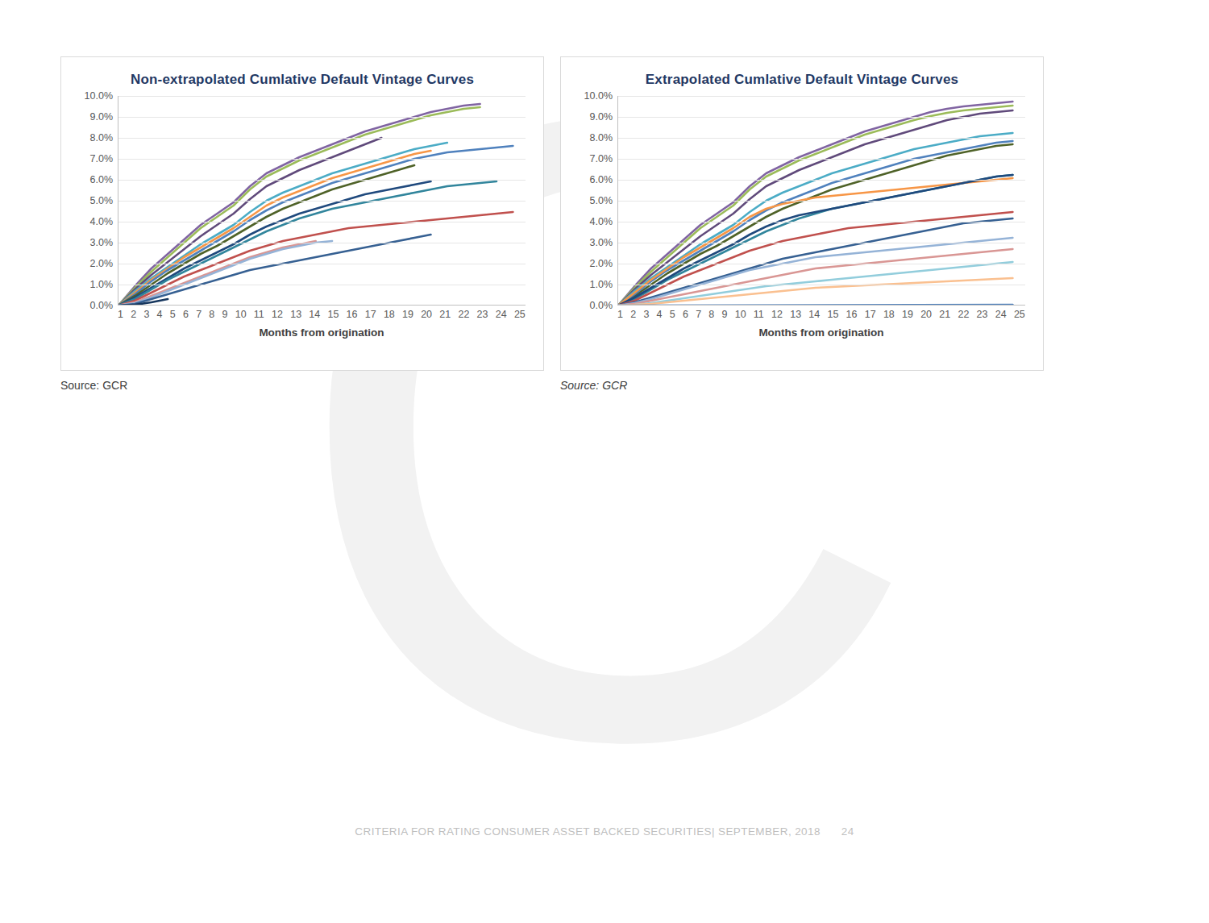C
Non-extrapolated Cumlative Default Vintage Curves
10.0% 9.0% 8.0% 7.0% 6.0% 5.0% 4.0% 3.0% 2.0% 1.0% 0.0%
12345678910111213141516171819202122232425
Months from origination
Extrapolated Cumlative Default Vintage Curves
10.0% 9.0% 8.0% 7.0% 6.0% 5.0% 4.0% 3.0% 2.0% 1.0% 0.0%
12345678910111213141516171819202122232425
Months from origination
Source: GCR
Source: GCR
CRITERIA FOR RATING CONSUMER ASSET BACKED SECURITIES| SEPTEMBER, 201824